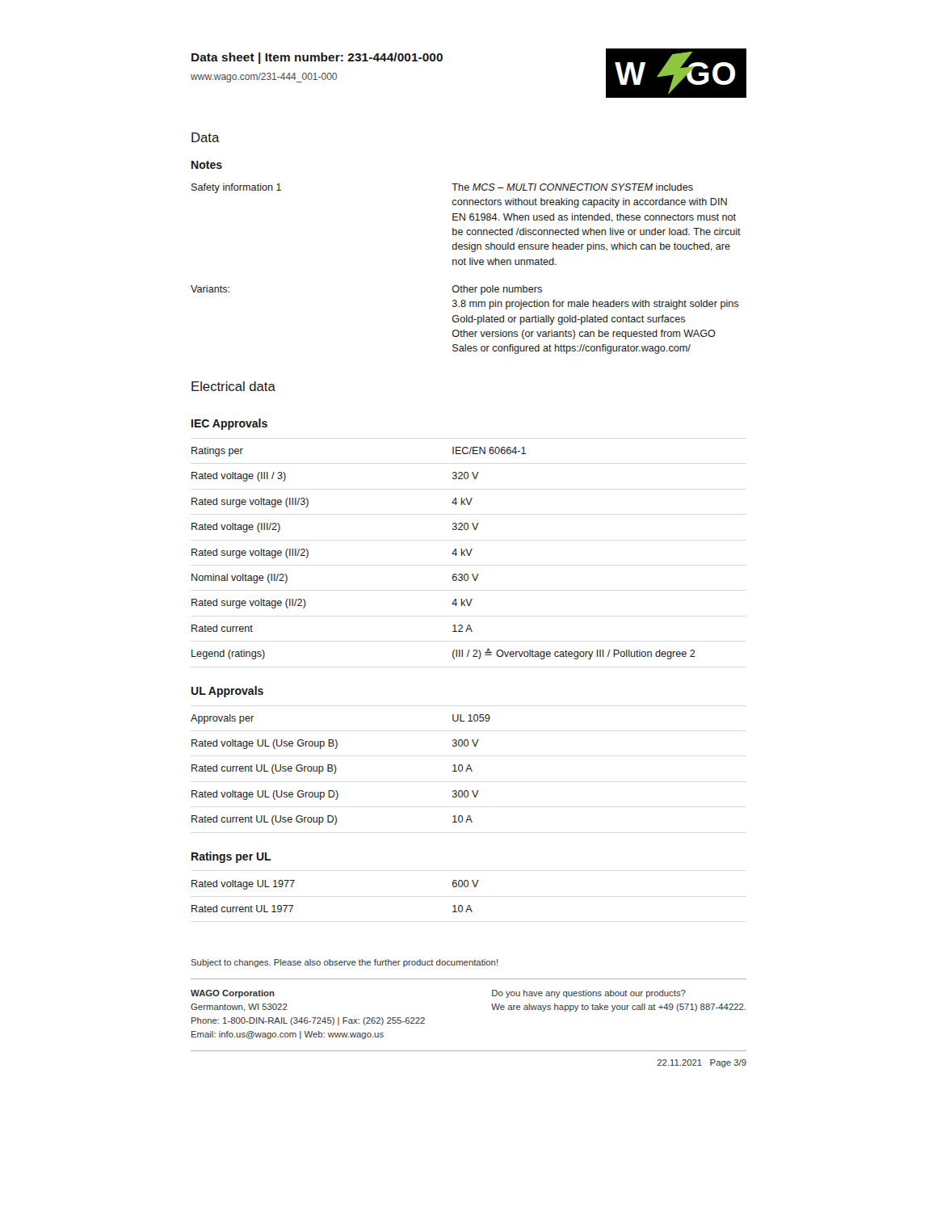Data sheet | Item number: 231-444/001-000
www.wago.com/231-444_001-000
W GO
Data
Notes
| Safety information 1 | The MCS – MULTI CONNECTION SYSTEM includes connectors without breaking capacity in accordance with DIN EN 61984. When used as intended, these connectors must not be connected /disconnected when live or under load. The circuit design should ensure header pins, which can be touched, are not live when unmated. |
| Variants: | Other pole numbers 3.8 mm pin projection for male headers with straight solder pins Gold-plated or partially gold-plated contact surfaces Other versions (or variants) can be requested from WAGO Sales or configured at https://configurator.wago.com/ |
Electrical data
IEC Approvals
| Ratings per | IEC/EN 60664-1 |
| Rated voltage (III / 3) | 320 V |
| Rated surge voltage (III/3) | 4 kV |
| Rated voltage (III/2) | 320 V |
| Rated surge voltage (III/2) | 4 kV |
| Nominal voltage (II/2) | 630 V |
| Rated surge voltage (II/2) | 4 kV |
| Rated current | 12 A |
| Legend (ratings) | (III / 2) ≙ Overvoltage category III / Pollution degree 2 |
UL Approvals
| Approvals per | UL 1059 |
| Rated voltage UL (Use Group B) | 300 V |
| Rated current UL (Use Group B) | 10 A |
| Rated voltage UL (Use Group D) | 300 V |
| Rated current UL (Use Group D) | 10 A |
Ratings per UL
| Rated voltage UL 1977 | 600 V |
| Rated current UL 1977 | 10 A |
Subject to changes. Please also observe the further product documentation!
WAGO Corporation
Germantown, WI 53022
Phone: 1-800-DIN-RAIL (346-7245) | Fax: (262) 255-6222
Email: info.us@wago.com | Web: www.wago.us
Do you have any questions about our products?
We are always happy to take your call at +49 (571) 887-44222.
22.11.2021 Page 3/9